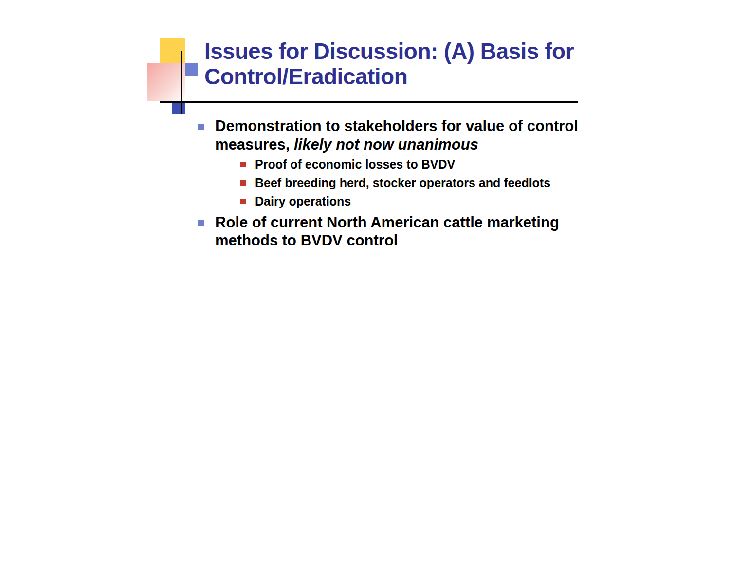Issues for Discussion: (A) Basis for Control/Eradication
Demonstration to stakeholders for value of control measures, likely not now unanimous
Proof of economic losses to BVDV
Beef breeding herd, stocker operators and feedlots
Dairy operations
Role of current North American cattle marketing methods to BVDV control